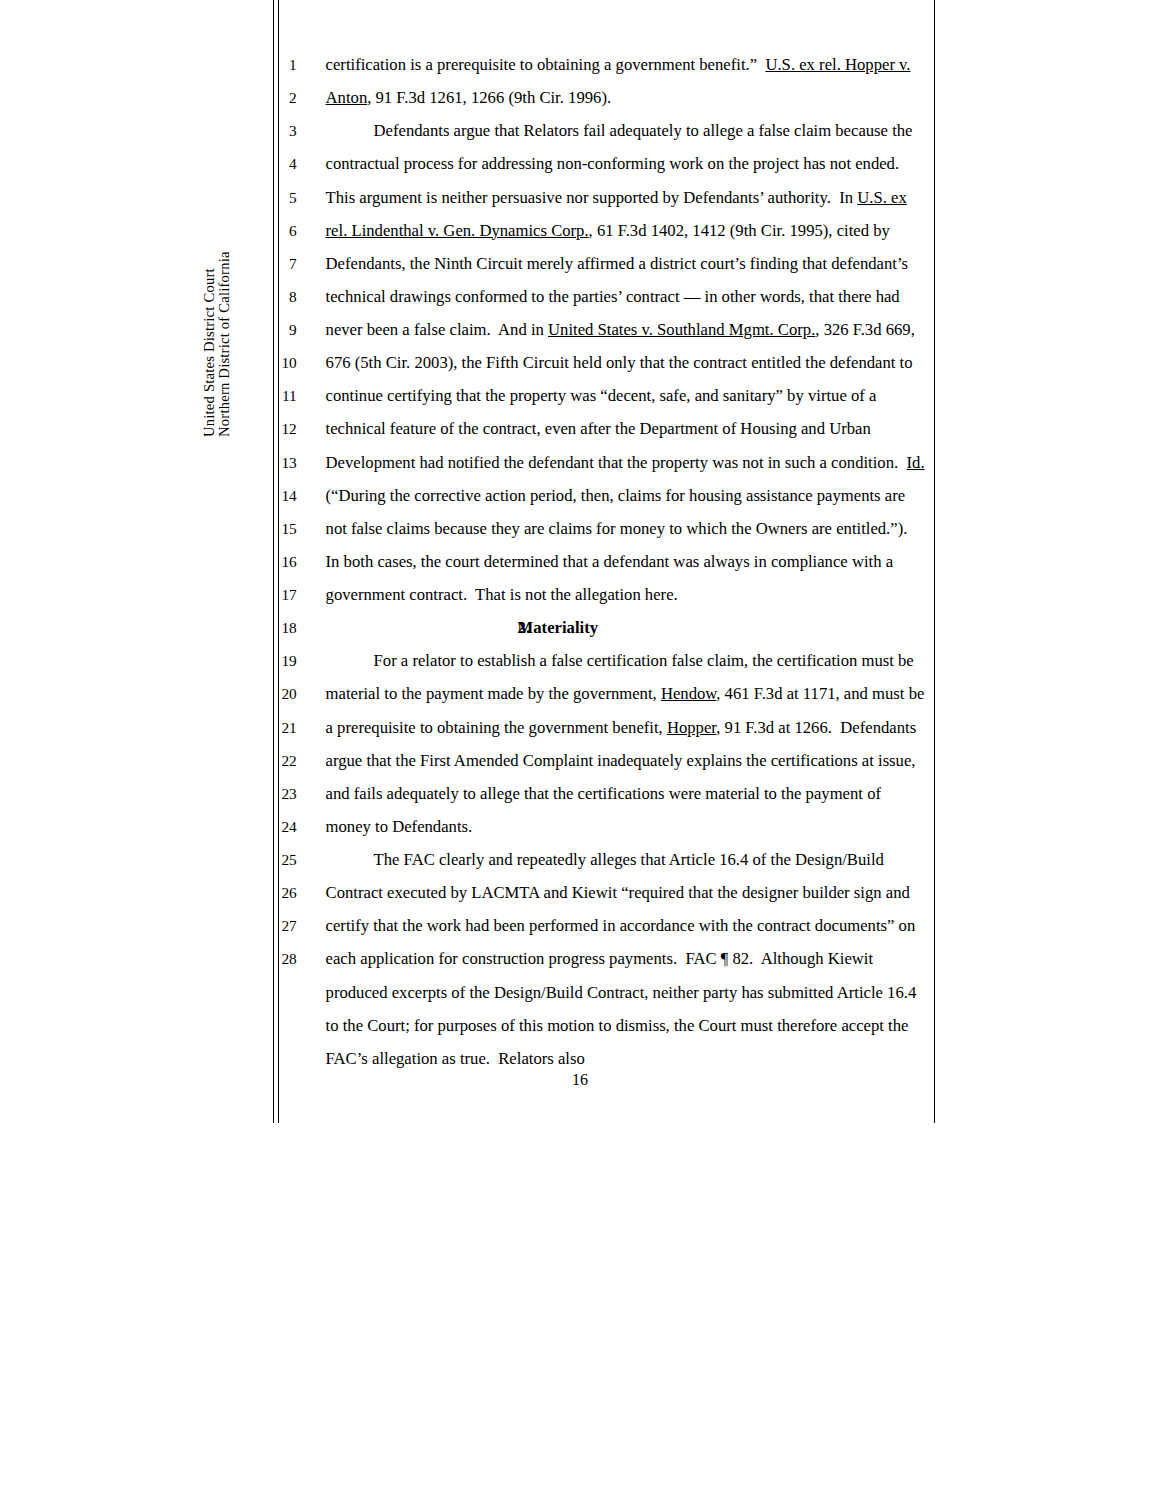United States District Court
Northern District of California
1
2
3
4
5
6
7
8
9
10
11
12
13
14
15
16
17
18
19
20
21
22
23
24
25
26
27
28
certification is a prerequisite to obtaining a government benefit.” U.S. ex rel. Hopper v. Anton, 91 F.3d 1261, 1266 (9th Cir. 1996).
Defendants argue that Relators fail adequately to allege a false claim because the contractual process for addressing non-conforming work on the project has not ended. This argument is neither persuasive nor supported by Defendants’ authority. In U.S. ex rel. Lindenthal v. Gen. Dynamics Corp., 61 F.3d 1402, 1412 (9th Cir. 1995), cited by Defendants, the Ninth Circuit merely affirmed a district court’s finding that defendant’s technical drawings conformed to the parties’ contract — in other words, that there had never been a false claim. And in United States v. Southland Mgmt. Corp., 326 F.3d 669, 676 (5th Cir. 2003), the Fifth Circuit held only that the contract entitled the defendant to continue certifying that the property was “decent, safe, and sanitary” by virtue of a technical feature of the contract, even after the Department of Housing and Urban Development had notified the defendant that the property was not in such a condition. Id. (“During the corrective action period, then, claims for housing assistance payments are not false claims because they are claims for money to which the Owners are entitled.”). In both cases, the court determined that a defendant was always in compliance with a government contract. That is not the allegation here.
2. Materiality
For a relator to establish a false certification false claim, the certification must be material to the payment made by the government, Hendow, 461 F.3d at 1171, and must be a prerequisite to obtaining the government benefit, Hopper, 91 F.3d at 1266. Defendants argue that the First Amended Complaint inadequately explains the certifications at issue, and fails adequately to allege that the certifications were material to the payment of money to Defendants.
The FAC clearly and repeatedly alleges that Article 16.4 of the Design/Build Contract executed by LACMTA and Kiewit “required that the designer builder sign and certify that the work had been performed in accordance with the contract documents” on each application for construction progress payments. FAC ¶ 82. Although Kiewit produced excerpts of the Design/Build Contract, neither party has submitted Article 16.4 to the Court; for purposes of this motion to dismiss, the Court must therefore accept the FAC’s allegation as true. Relators also
16